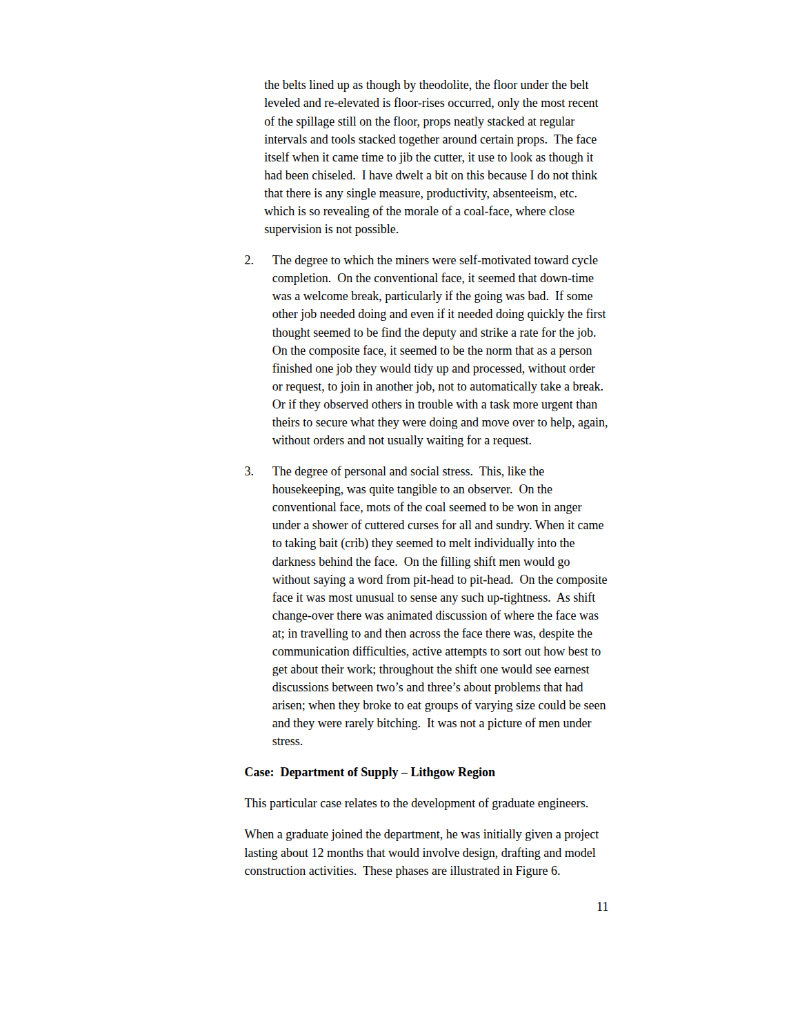the belts lined up as though by theodolite, the floor under the belt leveled and re-elevated is floor-rises occurred, only the most recent of the spillage still on the floor, props neatly stacked at regular intervals and tools stacked together around certain props. The face itself when it came time to jib the cutter, it use to look as though it had been chiseled. I have dwelt a bit on this because I do not think that there is any single measure, productivity, absenteeism, etc. which is so revealing of the morale of a coal-face, where close supervision is not possible.
2. The degree to which the miners were self-motivated toward cycle completion. On the conventional face, it seemed that down-time was a welcome break, particularly if the going was bad. If some other job needed doing and even if it needed doing quickly the first thought seemed to be find the deputy and strike a rate for the job. On the composite face, it seemed to be the norm that as a person finished one job they would tidy up and processed, without order or request, to join in another job, not to automatically take a break. Or if they observed others in trouble with a task more urgent than theirs to secure what they were doing and move over to help, again, without orders and not usually waiting for a request.
3. The degree of personal and social stress. This, like the housekeeping, was quite tangible to an observer. On the conventional face, mots of the coal seemed to be won in anger under a shower of cuttered curses for all and sundry. When it came to taking bait (crib) they seemed to melt individually into the darkness behind the face. On the filling shift men would go without saying a word from pit-head to pit-head. On the composite face it was most unusual to sense any such up-tightness. As shift change-over there was animated discussion of where the face was at; in travelling to and then across the face there was, despite the communication difficulties, active attempts to sort out how best to get about their work; throughout the shift one would see earnest discussions between two’s and three’s about problems that had arisen; when they broke to eat groups of varying size could be seen and they were rarely bitching. It was not a picture of men under stress.
Case: Department of Supply – Lithgow Region
This particular case relates to the development of graduate engineers.
When a graduate joined the department, he was initially given a project lasting about 12 months that would involve design, drafting and model construction activities. These phases are illustrated in Figure 6.
11